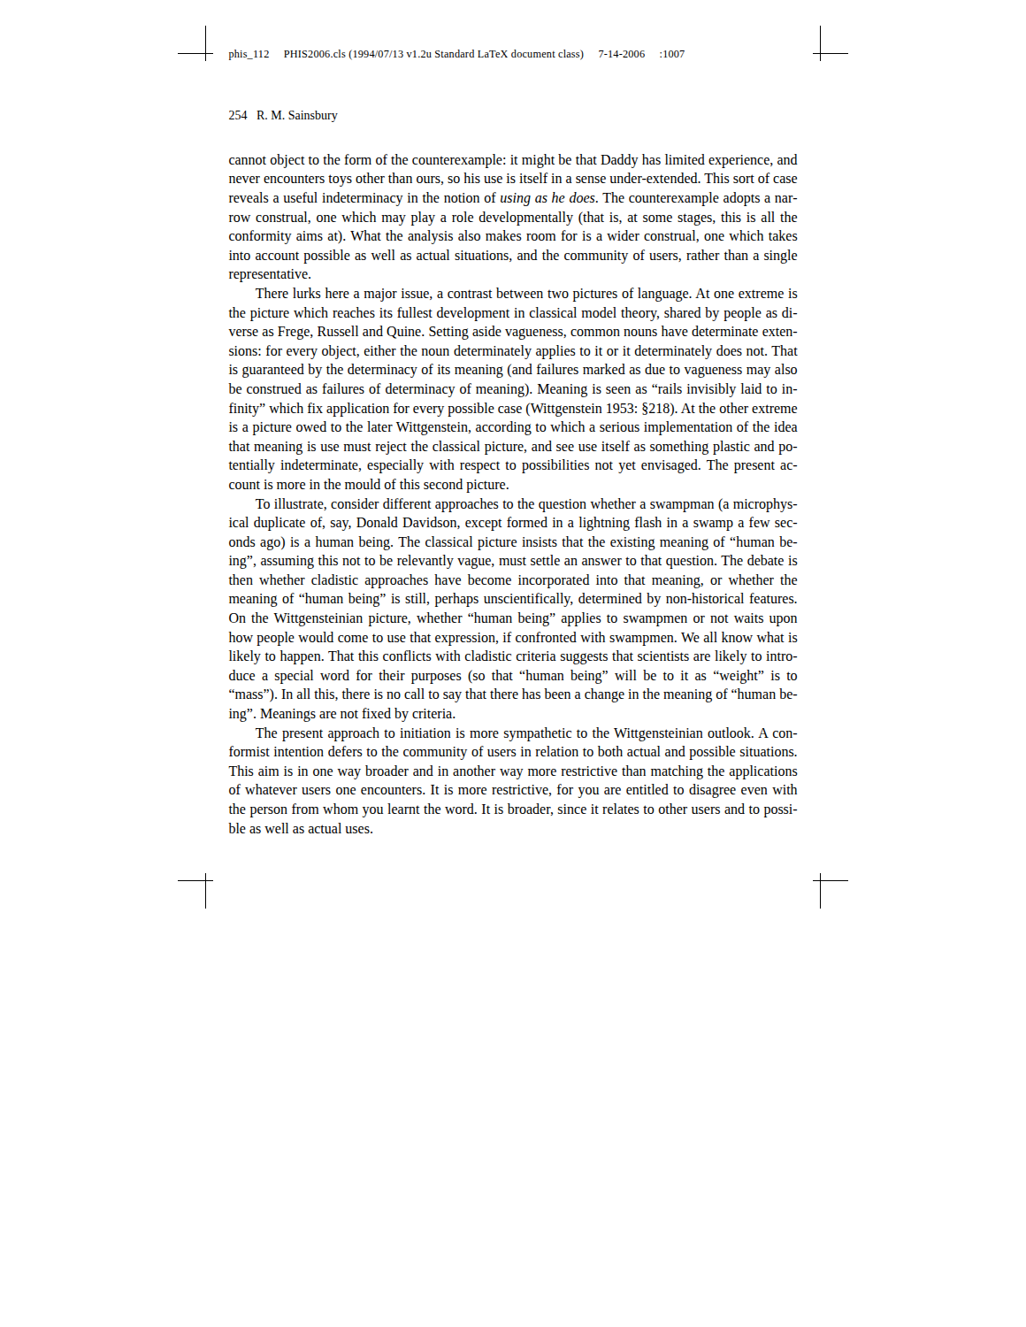phis_112 PHIS2006.cls (1994/07/13 v1.2u Standard LaTeX document class) 7-14-2006 :1007
254 R. M. Sainsbury
cannot object to the form of the counterexample: it might be that Daddy has limited experience, and never encounters toys other than ours, so his use is itself in a sense under-extended. This sort of case reveals a useful indeterminacy in the notion of using as he does. The counterexample adopts a narrow construal, one which may play a role developmentally (that is, at some stages, this is all the conformity aims at). What the analysis also makes room for is a wider construal, one which takes into account possible as well as actual situations, and the community of users, rather than a single representative.
There lurks here a major issue, a contrast between two pictures of language. At one extreme is the picture which reaches its fullest development in classical model theory, shared by people as diverse as Frege, Russell and Quine. Setting aside vagueness, common nouns have determinate extensions: for every object, either the noun determinately applies to it or it determinately does not. That is guaranteed by the determinacy of its meaning (and failures marked as due to vagueness may also be construed as failures of determinacy of meaning). Meaning is seen as “rails invisibly laid to infinity” which fix application for every possible case (Wittgenstein 1953: §218). At the other extreme is a picture owed to the later Wittgenstein, according to which a serious implementation of the idea that meaning is use must reject the classical picture, and see use itself as something plastic and potentially indeterminate, especially with respect to possibilities not yet envisaged. The present account is more in the mould of this second picture.
To illustrate, consider different approaches to the question whether a swampman (a microphysical duplicate of, say, Donald Davidson, except formed in a lightning flash in a swamp a few seconds ago) is a human being. The classical picture insists that the existing meaning of “human being”, assuming this not to be relevantly vague, must settle an answer to that question. The debate is then whether cladistic approaches have become incorporated into that meaning, or whether the meaning of “human being” is still, perhaps unscientifically, determined by non-historical features. On the Wittgensteinian picture, whether “human being” applies to swampmen or not waits upon how people would come to use that expression, if confronted with swampmen. We all know what is likely to happen. That this conflicts with cladistic criteria suggests that scientists are likely to introduce a special word for their purposes (so that “human being” will be to it as “weight” is to “mass”). In all this, there is no call to say that there has been a change in the meaning of “human being”. Meanings are not fixed by criteria.
The present approach to initiation is more sympathetic to the Wittgensteinian outlook. A conformist intention defers to the community of users in relation to both actual and possible situations. This aim is in one way broader and in another way more restrictive than matching the applications of whatever users one encounters. It is more restrictive, for you are entitled to disagree even with the person from whom you learnt the word. It is broader, since it relates to other users and to possible as well as actual uses.